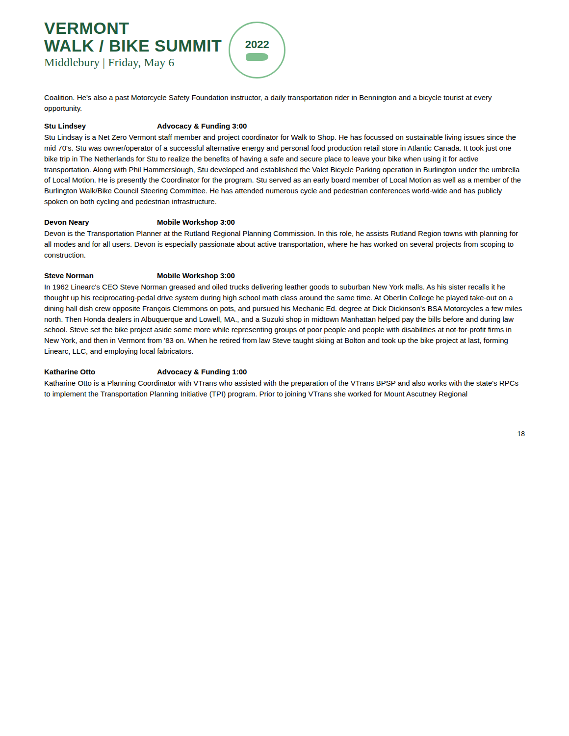Vermont
Walk / Bike Summit
Middlebury | Friday, May 6
2022
Coalition. He's also a past Motorcycle Safety Foundation instructor, a daily transportation rider in Bennington and a bicycle tourist at every opportunity.
Stu Lindsey Advocacy & Funding 3:00
Stu Lindsay is a Net Zero Vermont staff member and project coordinator for Walk to Shop. He has focussed on sustainable living issues since the mid 70's. Stu was owner/operator of a successful alternative energy and personal food production retail store in Atlantic Canada. It took just one bike trip in The Netherlands for Stu to realize the benefits of having a safe and secure place to leave your bike when using it for active transportation. Along with Phil Hammerslough, Stu developed and established the Valet Bicycle Parking operation in Burlington under the umbrella of Local Motion. He is presently the Coordinator for the program. Stu served as an early board member of Local Motion as well as a member of the Burlington Walk/Bike Council Steering Committee. He has attended numerous cycle and pedestrian conferences world-wide and has publicly spoken on both cycling and pedestrian infrastructure.
Devon Neary Mobile Workshop 3:00
Devon is the Transportation Planner at the Rutland Regional Planning Commission. In this role, he assists Rutland Region towns with planning for all modes and for all users. Devon is especially passionate about active transportation, where he has worked on several projects from scoping to construction.
Steve Norman Mobile Workshop 3:00
In 1962 Linearc's CEO Steve Norman greased and oiled trucks delivering leather goods to suburban New York malls. As his sister recalls it he thought up his reciprocating-pedal drive system during high school math class around the same time. At Oberlin College he played take-out on a dining hall dish crew opposite François Clemmons on pots, and pursued his Mechanic Ed. degree at Dick Dickinson's BSA Motorcycles a few miles north. Then Honda dealers in Albuquerque and Lowell, MA., and a Suzuki shop in midtown Manhattan helped pay the bills before and during law school. Steve set the bike project aside some more while representing groups of poor people and people with disabilities at not-for-profit firms in New York, and then in Vermont from '83 on. When he retired from law Steve taught skiing at Bolton and took up the bike project at last, forming Linearc, LLC, and employing local fabricators.
Katharine Otto Advocacy & Funding 1:00
Katharine Otto is a Planning Coordinator with VTrans who assisted with the preparation of the VTrans BPSP and also works with the state's RPCs to implement the Transportation Planning Initiative (TPI) program. Prior to joining VTrans she worked for Mount Ascutney Regional
18